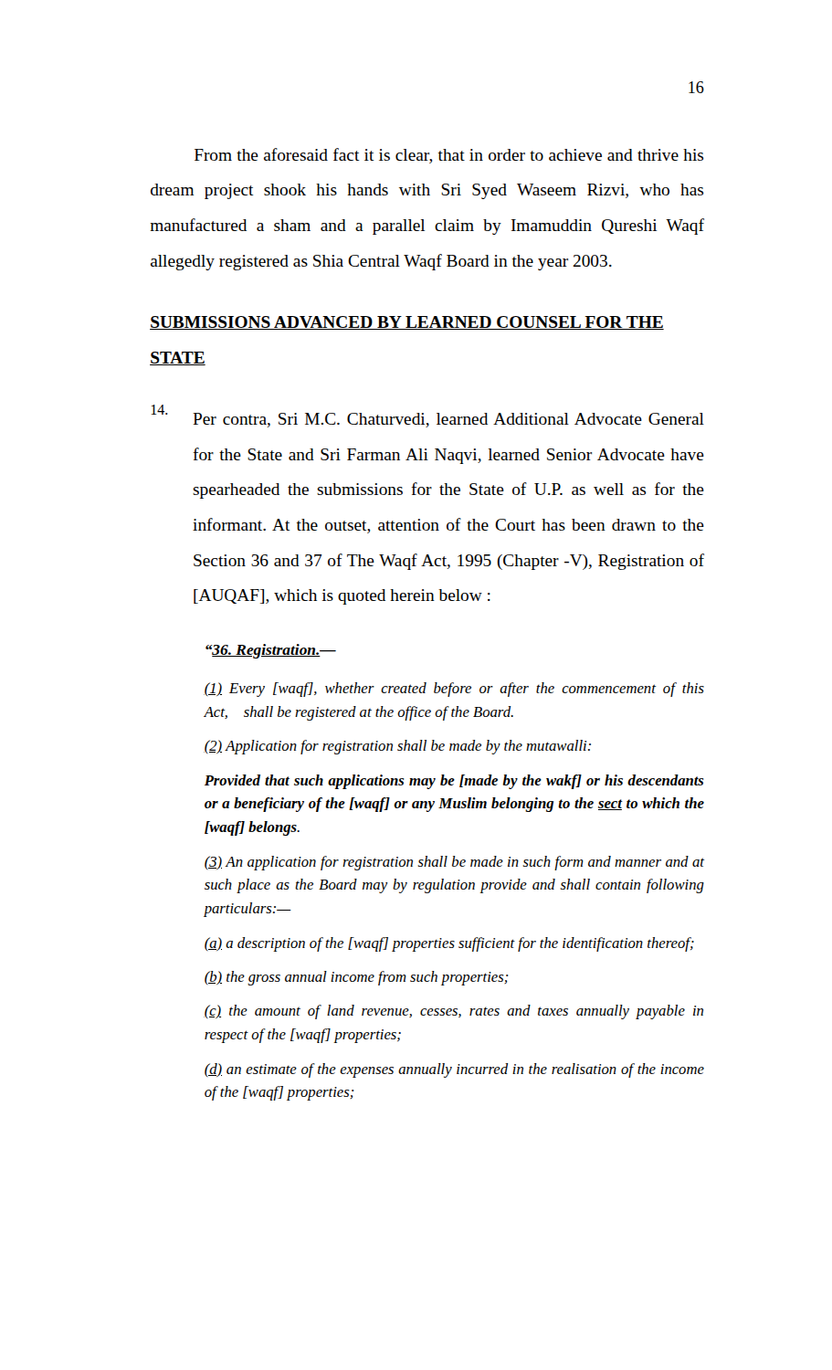16
From the aforesaid fact it is clear, that in order to achieve and thrive his dream project shook his hands with Sri Syed Waseem Rizvi, who has manufactured a sham and a parallel claim by Imamuddin Qureshi Waqf allegedly registered as Shia Central Waqf Board in the year 2003.
SUBMISSIONS ADVANCED BY LEARNED COUNSEL FOR THE STATE
14.
Per contra, Sri M.C. Chaturvedi, learned Additional Advocate General for the State and Sri Farman Ali Naqvi, learned Senior Advocate have spearheaded the submissions for the State of U.P. as well as for the informant. At the outset, attention of the Court has been drawn to the Section 36 and 37 of The Waqf Act, 1995 (Chapter -V), Registration of [AUQAF], which is quoted herein below :
“36. Registration.—
(1) Every [waqf], whether created before or after the commencement of this Act, shall be registered at the office of the Board.
(2) Application for registration shall be made by the mutawalli:
Provided that such applications may be [made by the wakf] or his descendants or a beneficiary of the [waqf] or any Muslim belonging to the sect to which the [waqf] belongs.
(3) An application for registration shall be made in such form and manner and at such place as the Board may by regulation provide and shall contain following particulars:—
(a) a description of the [waqf] properties sufficient for the identification thereof;
(b) the gross annual income from such properties;
(c) the amount of land revenue, cesses, rates and taxes annually payable in respect of the [waqf] properties;
(d) an estimate of the expenses annually incurred in the realisation of the income of the [waqf] properties;